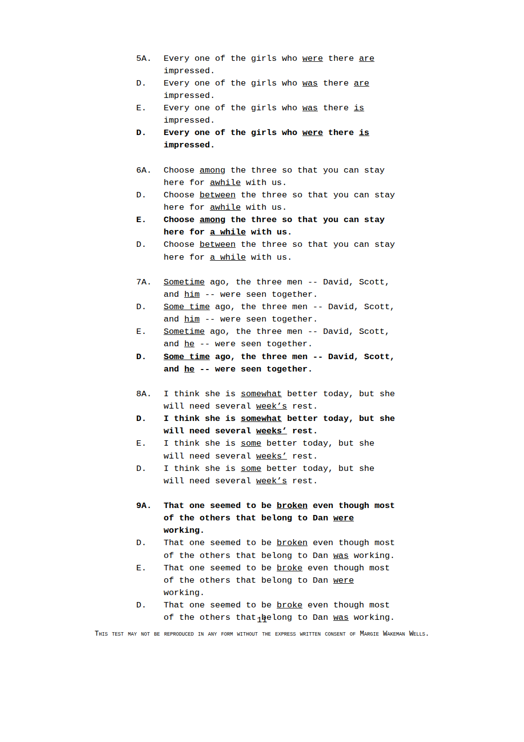5A.
Every one of the girls who were there are impressed.
D.
Every one of the girls who was there are impressed.
E.
Every one of the girls who was there is impressed.
D.
Every one of the girls who were there is impressed.
6A.
Choose among the three so that you can stay here for awhile with us.
D.
Choose between the three so that you can stay here for awhile with us.
E.
Choose among the three so that you can stay here for a while with us.
D.
Choose between the three so that you can stay here for a while with us.
7A.
Sometime ago, the three men -- David, Scott, and him -- were seen together.
D.
Some time ago, the three men -- David, Scott, and him -- were seen together.
E.
Sometime ago, the three men -- David, Scott, and he -- were seen together.
D.
Some time ago, the three men -- David, Scott, and he -- were seen together.
8A.
I think she is somewhat better today, but she will need several week’s rest.
D.
I think she is somewhat better today, but she will need several weeks’ rest.
E.
I think she is some better today, but she will need several weeks’ rest.
D.
I think she is some better today, but she will need several week’s rest.
9A.
That one seemed to be broken even though most of the others that belong to Dan were working.
D.
That one seemed to be broken even though most of the others that belong to Dan was working.
E.
That one seemed to be broke even though most of the others that belong to Dan were working.
D.
That one seemed to be broke even though most of the others that belong to Dan was working.
11
This test may not be reproduced in any form without the express written consent of Margie Wakeman Wells.